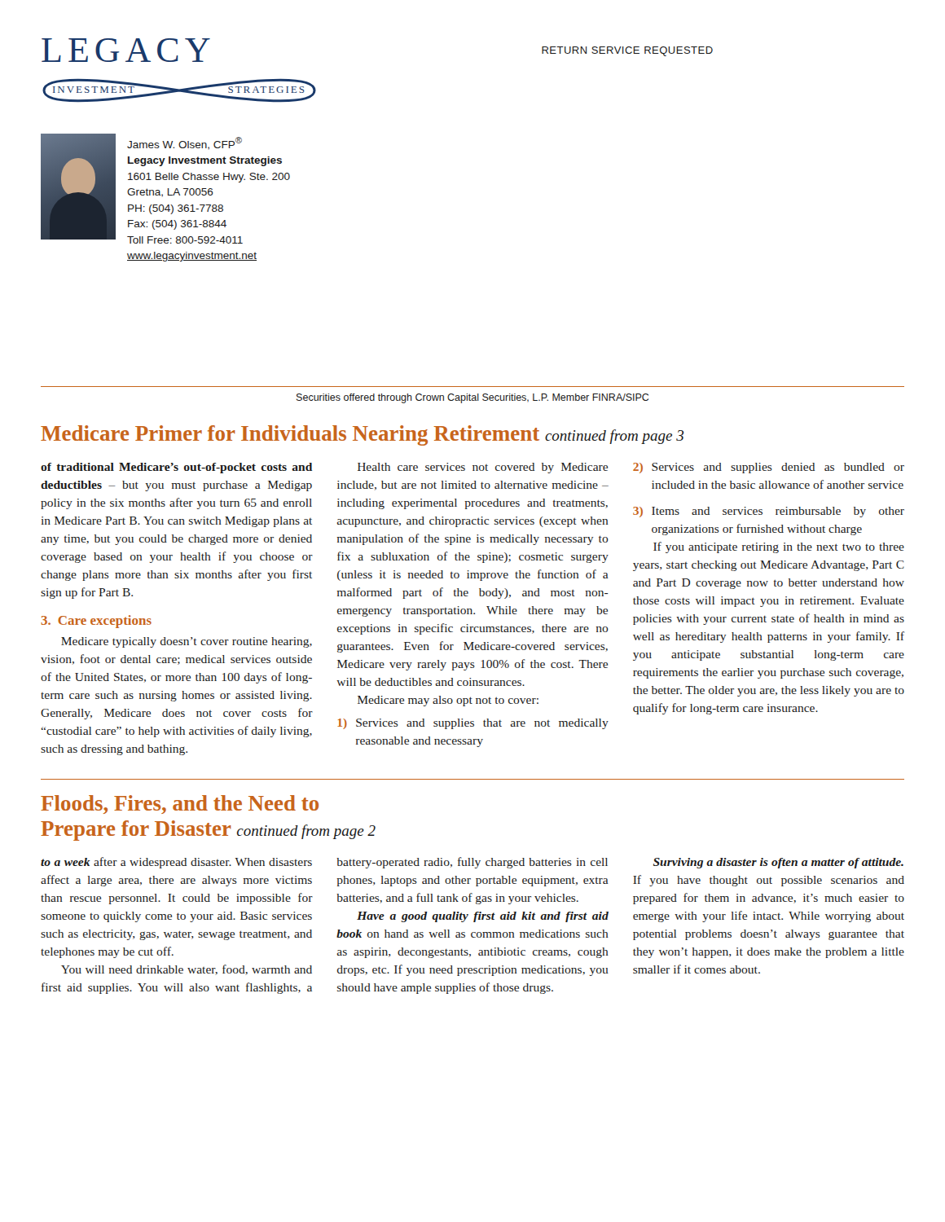LEGACY
Investment Strategies
RETURN SERVICE REQUESTED
James W. Olsen, CFP®
Legacy Investment Strategies
1601 Belle Chasse Hwy. Ste. 200
Gretna, LA 70056
PH: (504) 361-7788
Fax: (504) 361-8844
Toll Free: 800-592-4011
www.legacyinvestment.net
Securities offered through Crown Capital Securities, L.P. Member FINRA/SIPC
Medicare Primer for Individuals Nearing Retirement continued from page 3
of traditional Medicare’s out-of-pocket costs and deductibles – but you must purchase a Medigap policy in the six months after you turn 65 and enroll in Medicare Part B. You can switch Medigap plans at any time, but you could be charged more or denied coverage based on your health if you choose or change plans more than six months after you first sign up for Part B.
3. Care exceptions
Medicare typically doesn’t cover routine hearing, vision, foot or dental care; medical services outside of the United States, or more than 100 days of long-term care such as nursing homes or assisted living. Generally, Medicare does not cover costs for “custodial care” to help with activities of daily living, such as dressing and bathing.
Health care services not covered by Medicare include, but are not limited to alternative medicine – including experimental procedures and treatments, acupuncture, and chiropractic services (except when manipulation of the spine is medically necessary to fix a subluxation of the spine); cosmetic surgery (unless it is needed to improve the function of a malformed part of the body), and most non-emergency transportation. While there may be exceptions in specific circumstances, there are no guarantees. Even for Medicare-covered services, Medicare very rarely pays 100% of the cost. There will be deductibles and coinsurances.
Medicare may also opt not to cover:
1) Services and supplies that are not medically reasonable and necessary
2) Services and supplies denied as bundled or included in the basic allowance of another service
3) Items and services reimbursable by other organizations or furnished without charge
If you anticipate retiring in the next two to three years, start checking out Medicare Advantage, Part C and Part D coverage now to better understand how those costs will impact you in retirement. Evaluate policies with your current state of health in mind as well as hereditary health patterns in your family. If you anticipate substantial long-term care requirements the earlier you purchase such coverage, the better. The older you are, the less likely you are to qualify for long-term care insurance.
Floods, Fires, and the Need to
Prepare for Disaster continued from page 2
to a week after a widespread disaster. When disasters affect a large area, there are always more victims than rescue personnel. It could be impossible for someone to quickly come to your aid. Basic services such as electricity, gas, water, sewage treatment, and telephones may be cut off.
You will need drinkable water, food, warmth and first aid supplies. You will also want flashlights, a battery-operated radio, fully charged batteries in cell phones, laptops and other portable equipment, extra batteries, and a full tank of gas in your vehicles.
Have a good quality first aid kit and first aid book on hand as well as common medications such as aspirin, decongestants, antibiotic creams, cough drops, etc. If you need prescription medications, you should have ample supplies of those drugs.
Surviving a disaster is often a matter of attitude. If you have thought out possible scenarios and prepared for them in advance, it’s much easier to emerge with your life intact. While worrying about potential problems doesn’t always guarantee that they won’t happen, it does make the problem a little smaller if it comes about.